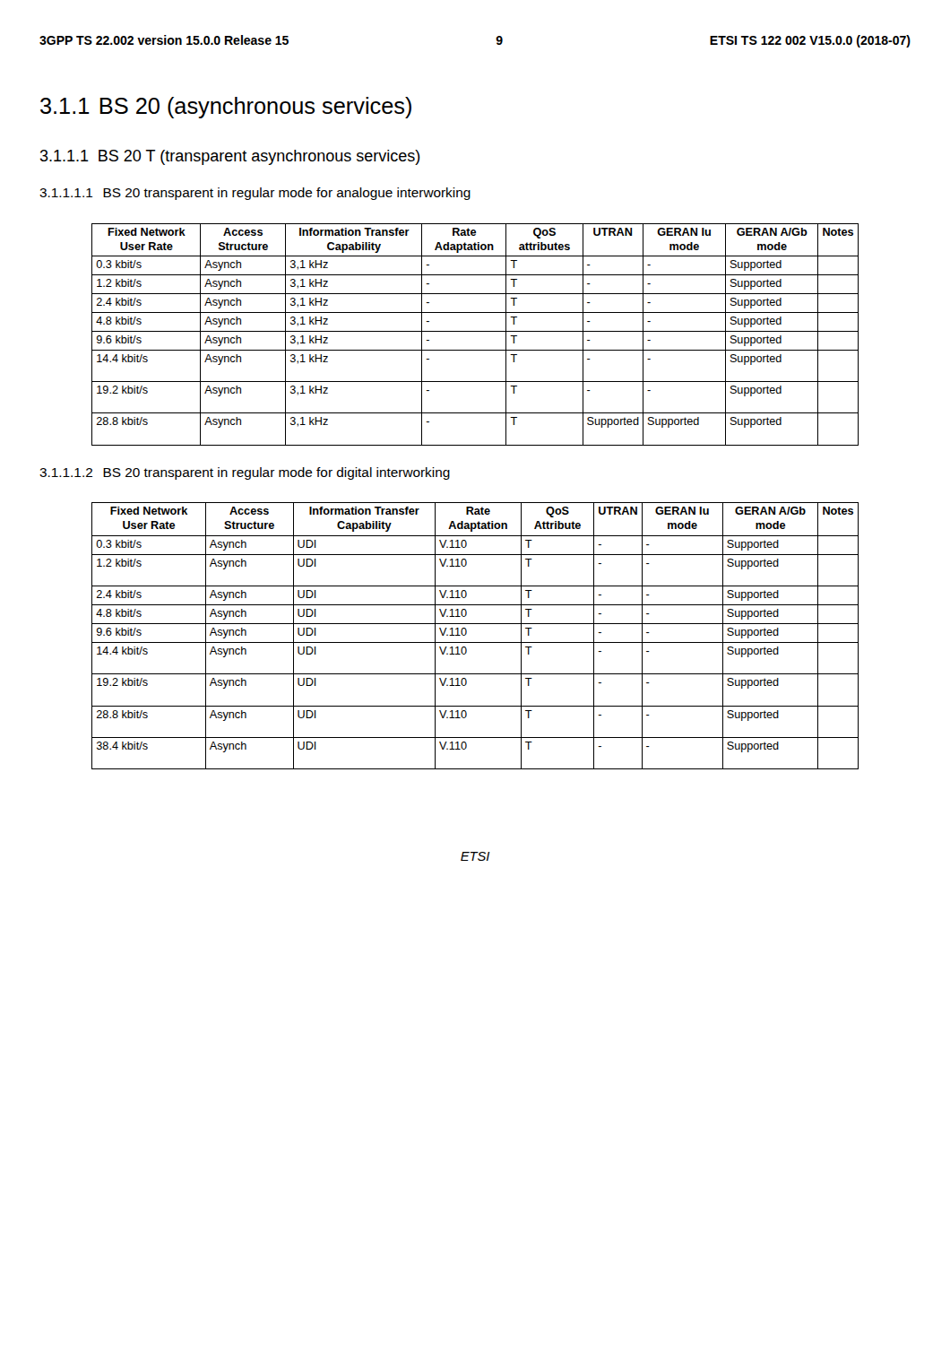3GPP TS 22.002 version 15.0.0 Release 15
9
ETSI TS 122 002 V15.0.0 (2018-07)
3.1.1 BS 20 (asynchronous services)
3.1.1.1 BS 20 T (transparent asynchronous services)
3.1.1.1.1 BS 20 transparent in regular mode for analogue interworking
| Fixed Network User Rate | Access Structure | Information Transfer Capability | Rate Adaptation | QoS attributes | UTRAN | GERAN Iu mode | GERAN A/Gb mode | Notes |
| --- | --- | --- | --- | --- | --- | --- | --- | --- |
| 0.3 kbit/s | Asynch | 3,1 kHz | - | T | - | - | Supported | |
| 1.2 kbit/s | Asynch | 3,1 kHz | - | T | - | - | Supported | |
| 2.4 kbit/s | Asynch | 3,1 kHz | - | T | - | - | Supported | |
| 4.8 kbit/s | Asynch | 3,1 kHz | - | T | - | - | Supported | |
| 9.6 kbit/s | Asynch | 3,1 kHz | - | T | - | - | Supported | |
| 14.4 kbit/s | Asynch | 3,1 kHz | - | T | - | - | Supported | |
| 19.2 kbit/s | Asynch | 3,1 kHz | - | T | - | - | Supported | |
| 28.8 kbit/s | Asynch | 3,1 kHz | - | T | Supported | Supported | Supported | |
3.1.1.1.2 BS 20 transparent in regular mode for digital interworking
| Fixed Network User Rate | Access Structure | Information Transfer Capability | Rate Adaptation | QoS Attribute | UTRAN | GERAN Iu mode | GERAN A/Gb mode | Notes |
| --- | --- | --- | --- | --- | --- | --- | --- | --- |
| 0.3 kbit/s | Asynch | UDI | V.110 | T | - | - | Supported | |
| 1.2 kbit/s | Asynch | UDI | V.110 | T | - | - | Supported | |
| 2.4 kbit/s | Asynch | UDI | V.110 | T | - | - | Supported | |
| 4.8 kbit/s | Asynch | UDI | V.110 | T | - | - | Supported | |
| 9.6 kbit/s | Asynch | UDI | V.110 | T | - | - | Supported | |
| 14.4 kbit/s | Asynch | UDI | V.110 | T | - | - | Supported | |
| 19.2 kbit/s | Asynch | UDI | V.110 | T | - | - | Supported | |
| 28.8 kbit/s | Asynch | UDI | V.110 | T | - | - | Supported | |
| 38.4 kbit/s | Asynch | UDI | V.110 | T | - | - | Supported | |
ETSI